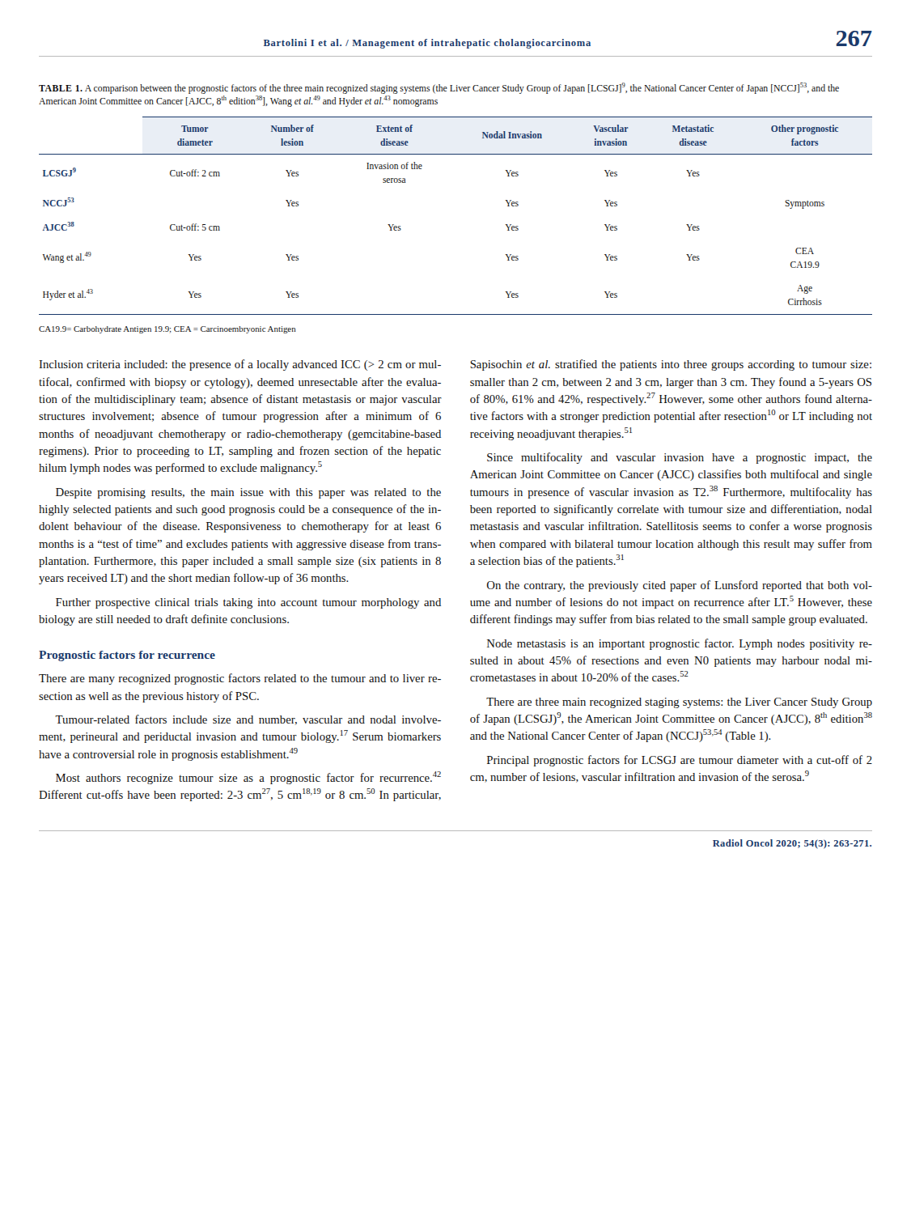Bartolini I et al. / Management of intrahepatic cholangiocarcinoma
267
TABLE 1. A comparison between the prognostic factors of the three main recognized staging systems (the Liver Cancer Study Group of Japan [LCSGJ] 9 , the National Cancer Center of Japan [NCCJ] 53 , and the American Joint Committee on Cancer [AJCC, 8 th edition 38 ], Wang et al. 49 and Hyder et al. 43 nomograms
| | Tumor diameter | Number of lesion | Extent of disease | Nodal Invasion | Vascular invasion | Metastatic disease | Other prognostic factors |
| --- | --- | --- | --- | --- | --- | --- | --- |
| LCSGJ 9 | Cut-off: 2 cm | Yes | Invasion of the serosa | Yes | Yes | Yes | |
| NCCJ 53 | | Yes | | Yes | Yes | | Symptoms |
| AJCC 38 | Cut-off: 5 cm | | Yes | Yes | Yes | Yes | |
| Wang et al. 49 | Yes | Yes | | Yes | Yes | Yes | CEA CA19.9 |
| Hyder et al. 43 | Yes | Yes | | Yes | Yes | | Age Cirrhosis |
CA19.9= Carbohydrate Antigen 19.9; CEA = Carcinoembryonic Antigen
Inclusion criteria included: the presence of a locally advanced ICC (> 2 cm or multifocal, confirmed with biopsy or cytology), deemed unresectable after the evaluation of the multidisciplinary team; absence of distant metastasis or major vascular structures involvement; absence of tumour progression after a minimum of 6 months of neoadjuvant chemotherapy or radio-chemotherapy (gemcitabine-based regimens). Prior to proceeding to LT, sampling and frozen section of the hepatic hilum lymph nodes was performed to exclude malignancy.5
Despite promising results, the main issue with this paper was related to the highly selected patients and such good prognosis could be a consequence of the indolent behaviour of the disease. Responsiveness to chemotherapy for at least 6 months is a “test of time” and excludes patients with aggressive disease from transplantation. Furthermore, this paper included a small sample size (six patients in 8 years received LT) and the short median follow-up of 36 months.
Further prospective clinical trials taking into account tumour morphology and biology are still needed to draft definite conclusions.
Prognostic factors for recurrence
There are many recognized prognostic factors related to the tumour and to liver resection as well as the previous history of PSC.
Tumour-related factors include size and number, vascular and nodal involvement, perineural and periductal invasion and tumour biology.17 Serum biomarkers have a controversial role in prognosis establishment.49
Most authors recognize tumour size as a prognostic factor for recurrence.42 Different cut-offs have been reported: 2-3 cm27, 5 cm18,19 or 8 cm.50 In particular, Sapisochin et al. stratified the patients into three groups according to tumour size: smaller than 2 cm, between 2 and 3 cm, larger than 3 cm. They found a 5-years OS of 80%, 61% and 42%, respectively.27 However, some other authors found alternative factors with a stronger prediction potential after resection10 or LT including not receiving neoadjuvant therapies.51
Since multifocality and vascular invasion have a prognostic impact, the American Joint Committee on Cancer (AJCC) classifies both multifocal and single tumours in presence of vascular invasion as T2.38 Furthermore, multifocality has been reported to significantly correlate with tumour size and differentiation, nodal metastasis and vascular infiltration. Satellitosis seems to confer a worse prognosis when compared with bilateral tumour location although this result may suffer from a selection bias of the patients.31
On the contrary, the previously cited paper of Lunsford reported that both volume and number of lesions do not impact on recurrence after LT.5 However, these different findings may suffer from bias related to the small sample group evaluated.
Node metastasis is an important prognostic factor. Lymph nodes positivity resulted in about 45% of resections and even N0 patients may harbour nodal micrometastases in about 10-20% of the cases.52
There are three main recognized staging systems: the Liver Cancer Study Group of Japan (LCSGJ)9, the American Joint Committee on Cancer (AJCC), 8th edition38 and the National Cancer Center of Japan (NCCJ)53,54 (Table 1).
Principal prognostic factors for LCSGJ are tumour diameter with a cut-off of 2 cm, number of lesions, vascular infiltration and invasion of the serosa.9
Radiol Oncol 2020; 54(3): 263-271.